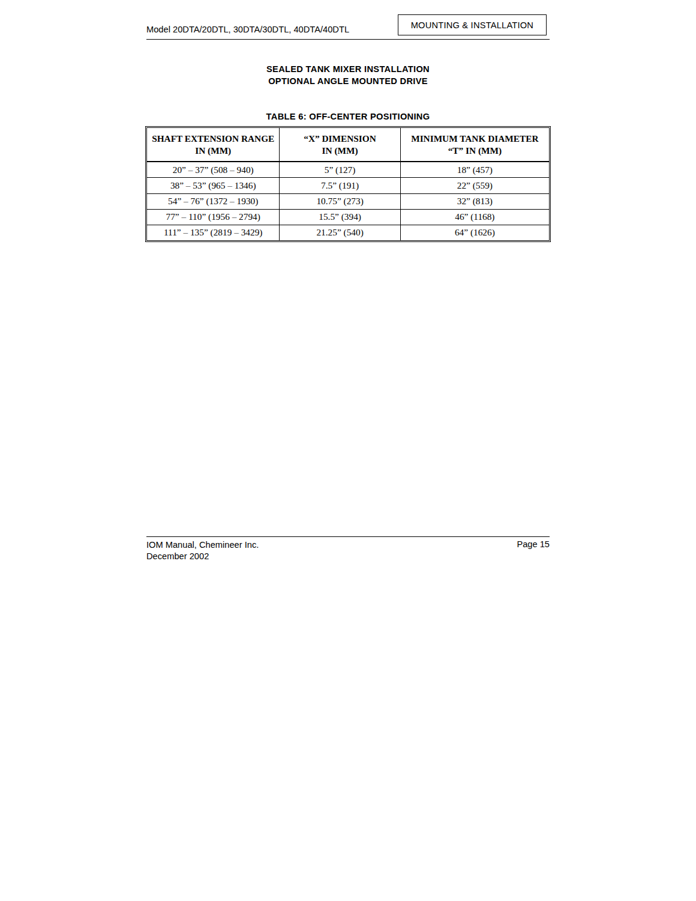Model 20DTA/20DTL, 30DTA/30DTL, 40DTA/40DTL
MOUNTING & INSTALLATION
SEALED TANK MIXER INSTALLATION
OPTIONAL ANGLE MOUNTED DRIVE
TABLE 6: OFF-CENTER POSITIONING
| SHAFT EXTENSION RANGE IN (MM) | “X” DIMENSION IN (MM) | MINIMUM TANK DIAMETER “T” IN (MM) |
| --- | --- | --- |
| 20” – 37” (508 – 940) | 5” (127) | 18” (457) |
| 38” – 53” (965 – 1346) | 7.5” (191) | 22” (559) |
| 54” – 76” (1372 – 1930) | 10.75” (273) | 32” (813) |
| 77” – 110” (1956 – 2794) | 15.5” (394) | 46” (1168) |
| 111” – 135” (2819 – 3429) | 21.25” (540) | 64” (1626) |
IOM Manual, Chemineer Inc.
December 2002
Page 15